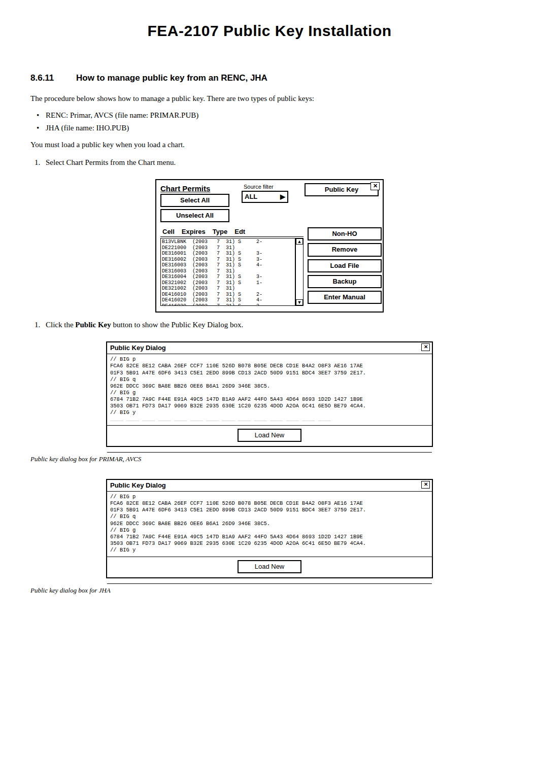FEA-2107 Public Key Installation
8.6.11 How to manage public key from an RENC, JHA
The procedure below shows how to manage a public key. There are two types of public keys:
RENC: Primar, AVCS (file name: PRIMAR.PUB)
JHA (file name: IHO.PUB)
You must load a public key when you load a chart.
Select Chart Permits from the Chart menu.
✕
Chart Permits
Select All
Unselect All
Source filter
ALL▶
Public Key
Cell Expires Type Edt
B13VLBNK (2003 7 31) S 2-
DE221000 (2003 7 31)
DE316001 (2003 7 31) S 3-
DE316002 (2003 7 31) S 3-
DE316003 (2003 7 31) S 4-
DE316003 (2003 7 31)
DE316004 (2003 7 31) S 3-
DE321002 (2003 7 31) S 1-
DE321002 (2003 7 31)
DE416010 (2003 7 31) S 2-
DE416020 (2003 7 31) S 4-
DE416030 (2003 7 31) S 3-
▲ ▼
Non-HO
Remove
Load File
Backup
Enter Manual
Click the Public Key button to show the Public Key Dialog box.
✕
Public Key Dialog
// BIG p FCA6 82CE 8E12 CABA 26EF CCF7 110E 526D B078 B05E DECB CD1E B4A2 O8F3 AE16 17AE 01F3 5B91 A47E 6DF6 3413 C5E1 2EDO 899B CD13 2ACD 50D9 9151 BDC4 3EE7 3759 2E17. // BIG q 962E DDCC 369C BA8E BB26 OEE6 B6A1 26D9 346E 38C5. // BIG g 6784 71B2 7A9C F44E E91A 49C5 147D B1A9 AAF2 44FO 5A43 4D64 8693 1D2D 1427 1B9E 3503 OB71 FD73 DA17 9069 B32E 2935 630E 1C20 6235 4DOD A2OA 6C41 6E5O BE79 4CA4. // BIG y ____ ____ ____ ____ ____ ____ ____ ____ ____ ____ ____ ____ ____ ____
Load New
Public key dialog box for PRIMAR, AVCS
✕
Public Key Dialog
// BIG p FCA6 82CE 8E12 CABA 26EF CCF7 110E 526D B078 B05E DECB CD1E B4A2 O8F3 AE16 17AE 01F3 5B91 A47E 6DF6 3413 C5E1 2EDO 899B CD13 2ACD 50D9 9151 BDC4 3EE7 3759 2E17. // BIG q 962E DDCC 369C BA8E BB26 OEE6 B6A1 26D9 346E 38C5. // BIG g 6784 71B2 7A9C F44E E91A 49C5 147D B1A9 AAF2 44FO 5A43 4D64 8693 1D2D 1427 1B9E 3503 OB71 FD73 DA17 9069 B32E 2935 630E 1C20 6235 4DOD A2OA 6C41 6E5O BE79 4CA4. // BIG y
Load New
Public key dialog box for JHA